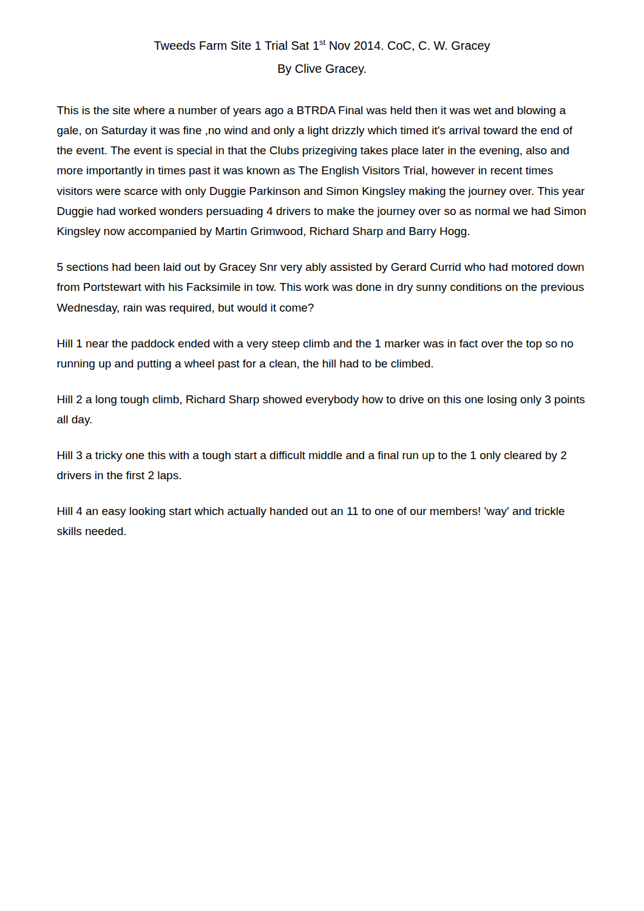Tweeds Farm Site 1 Trial Sat 1st Nov 2014. CoC, C. W. Gracey By Clive Gracey.
This is the site where a number of years ago a BTRDA Final was held then it was wet and blowing a gale, on Saturday it was fine ,no wind and only a light drizzly which timed it's arrival toward the end of the event. The event is special in that the Clubs prizegiving takes place later in the evening, also and more importantly in times past it was known as The English Visitors Trial, however in recent times visitors were scarce with only Duggie Parkinson and Simon Kingsley making the journey over. This year Duggie had worked wonders persuading 4 drivers to make the journey over so as normal we had Simon Kingsley now accompanied by Martin Grimwood, Richard Sharp and Barry Hogg.
5 sections had been laid out by Gracey Snr very ably assisted by Gerard Currid who had motored down from Portstewart with his Facksimile in tow. This work was done in dry sunny conditions on the previous Wednesday, rain was required, but would it come?
Hill 1 near the paddock ended with a very steep climb and the 1 marker was in fact over the top so no running up and putting a wheel past for a clean, the hill had to be climbed.
Hill 2 a long tough climb, Richard Sharp showed everybody how to drive on this one losing only 3 points all day.
Hill 3 a tricky one this with a tough start a difficult middle and a final run up to the 1 only cleared by 2 drivers in the first 2 laps.
Hill 4 an easy looking start which actually handed out an 11 to one of our members! 'way' and trickle skills needed.